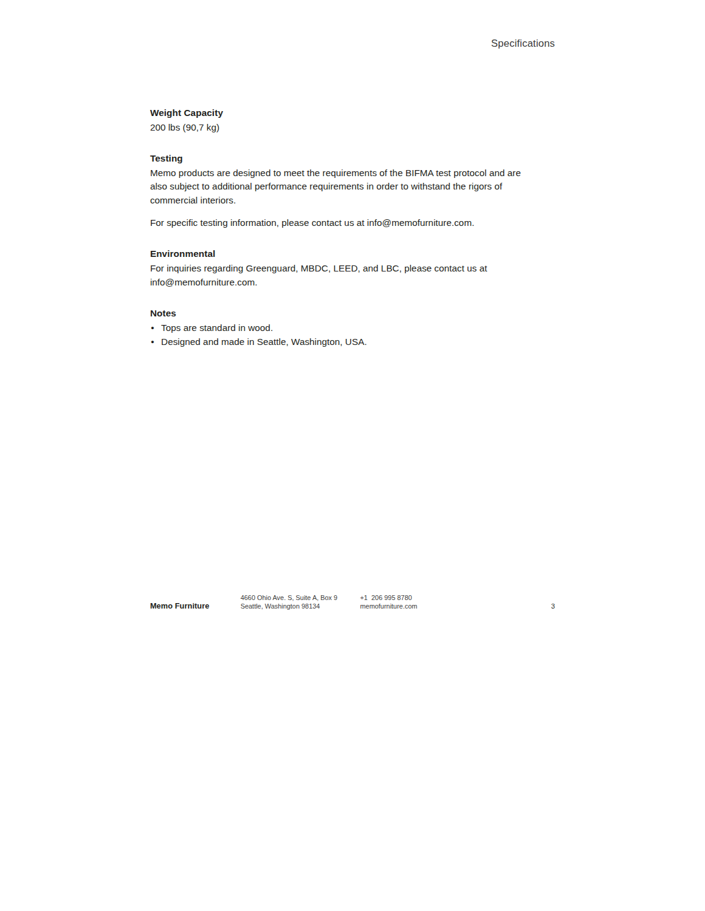Specifications
Weight Capacity
200 lbs (90,7 kg)
Testing
Memo products are designed to meet the requirements of the BIFMA test protocol and are also subject to additional performance requirements in order to withstand the rigors of commercial interiors.
For specific testing information, please contact us at info@memofurniture.com.
Environmental
For inquiries regarding Greenguard, MBDC, LEED, and LBC, please contact us at info@memofurniture.com.
Notes
Tops are standard in wood.
Designed and made in Seattle, Washington, USA.
Memo Furniture
4660 Ohio Ave. S, Suite A, Box 9
Seattle, Washington 98134
+1 206 995 8780
memofurniture.com
3